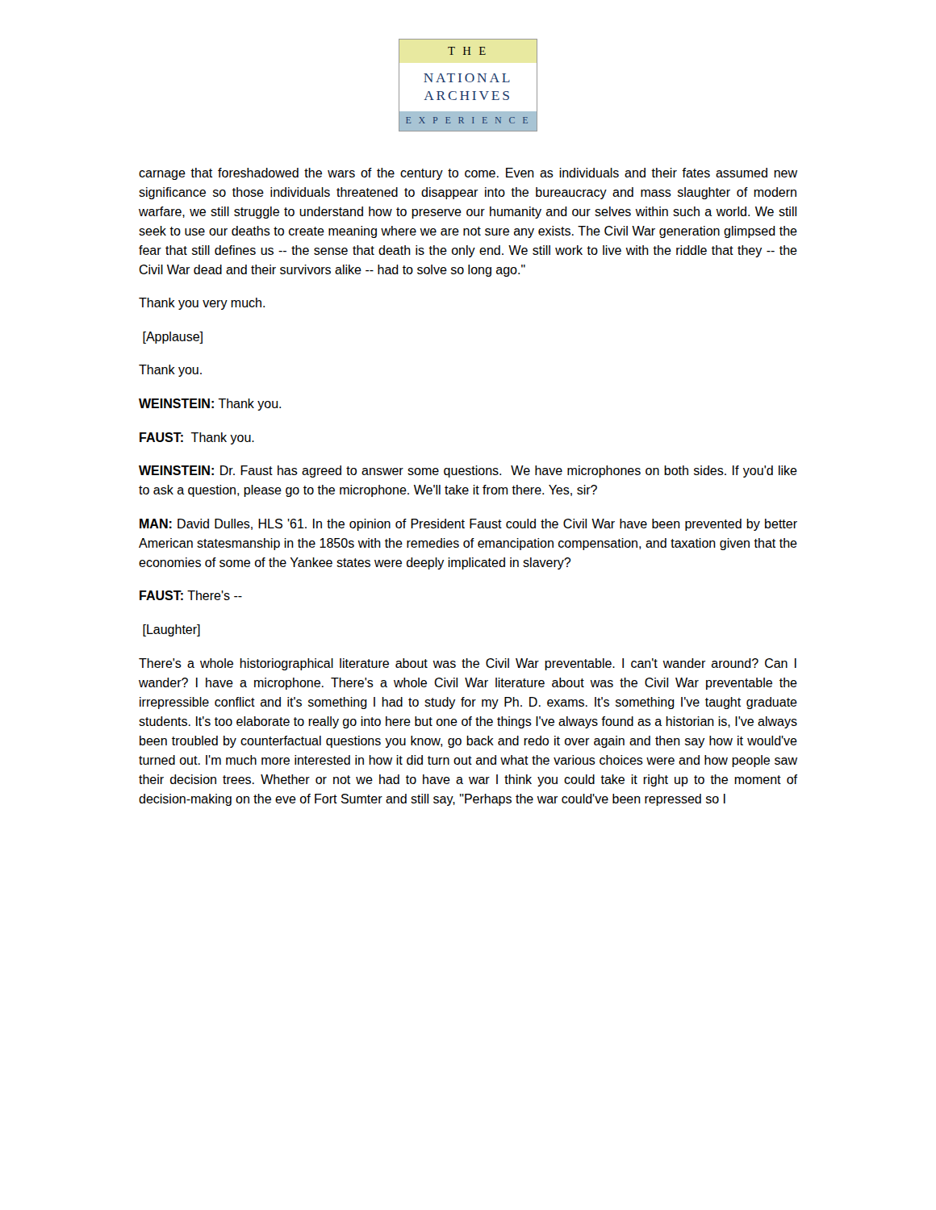T H E
NATIONAL
ARCHIVES
E X P E R I E N C E
carnage that foreshadowed the wars of the century to come. Even as individuals and their fates assumed new significance so those individuals threatened to disappear into the bureaucracy and mass slaughter of modern warfare, we still struggle to understand how to preserve our humanity and our selves within such a world. We still seek to use our deaths to create meaning where we are not sure any exists. The Civil War generation glimpsed the fear that still defines us -- the sense that death is the only end. We still work to live with the riddle that they -- the Civil War dead and their survivors alike -- had to solve so long ago."
Thank you very much.
[Applause]
Thank you.
WEINSTEIN: Thank you.
FAUST: Thank you.
WEINSTEIN: Dr. Faust has agreed to answer some questions. We have microphones on both sides. If you'd like to ask a question, please go to the microphone. We'll take it from there. Yes, sir?
MAN: David Dulles, HLS '61. In the opinion of President Faust could the Civil War have been prevented by better American statesmanship in the 1850s with the remedies of emancipation compensation, and taxation given that the economies of some of the Yankee states were deeply implicated in slavery?
FAUST: There's --
[Laughter]
There's a whole historiographical literature about was the Civil War preventable. I can't wander around? Can I wander? I have a microphone. There's a whole Civil War literature about was the Civil War preventable the irrepressible conflict and it's something I had to study for my Ph. D. exams. It's something I've taught graduate students. It's too elaborate to really go into here but one of the things I've always found as a historian is, I've always been troubled by counterfactual questions you know, go back and redo it over again and then say how it would've turned out. I'm much more interested in how it did turn out and what the various choices were and how people saw their decision trees. Whether or not we had to have a war I think you could take it right up to the moment of decision-making on the eve of Fort Sumter and still say, "Perhaps the war could've been repressed so I